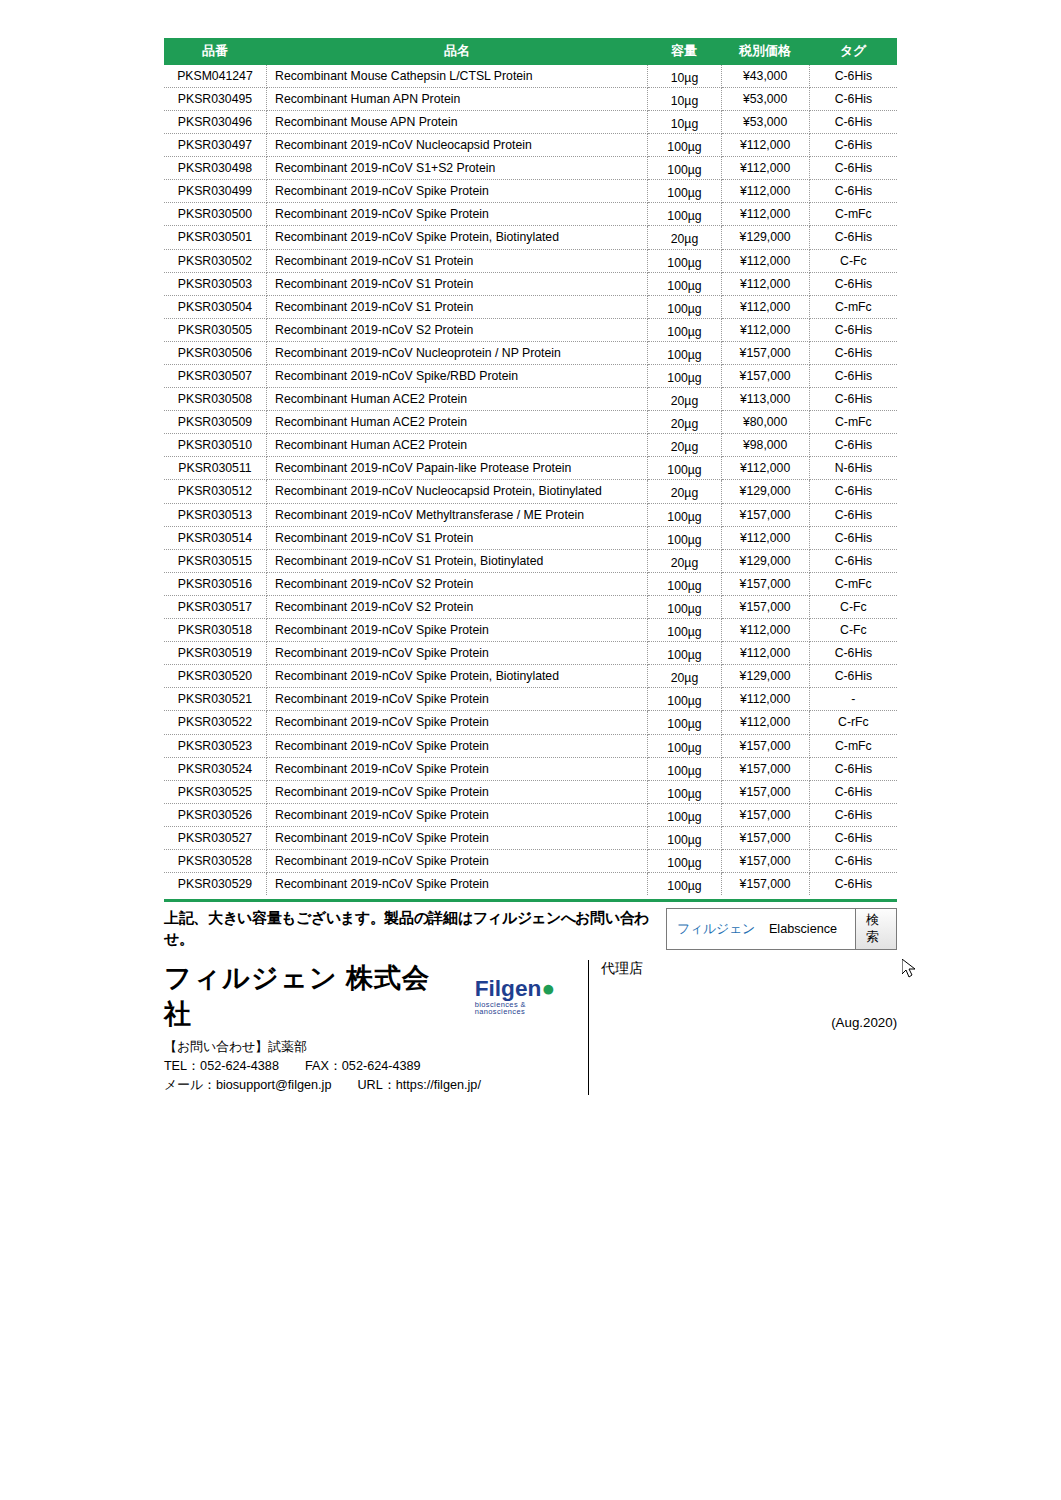| 品番 | 品名 | 容量 | 税別価格 | タグ |
| --- | --- | --- | --- | --- |
| PKSM041247 | Recombinant Mouse Cathepsin L/CTSL Protein | 10µg | ¥43,000 | C-6His |
| PKSR030495 | Recombinant Human APN Protein | 10µg | ¥53,000 | C-6His |
| PKSR030496 | Recombinant Mouse APN Protein | 10µg | ¥53,000 | C-6His |
| PKSR030497 | Recombinant 2019-nCoV Nucleocapsid Protein | 100µg | ¥112,000 | C-6His |
| PKSR030498 | Recombinant 2019-nCoV S1+S2 Protein | 100µg | ¥112,000 | C-6His |
| PKSR030499 | Recombinant 2019-nCoV Spike Protein | 100µg | ¥112,000 | C-6His |
| PKSR030500 | Recombinant 2019-nCoV Spike Protein | 100µg | ¥112,000 | C-mFc |
| PKSR030501 | Recombinant 2019-nCoV Spike Protein, Biotinylated | 20µg | ¥129,000 | C-6His |
| PKSR030502 | Recombinant 2019-nCoV S1 Protein | 100µg | ¥112,000 | C-Fc |
| PKSR030503 | Recombinant 2019-nCoV S1 Protein | 100µg | ¥112,000 | C-6His |
| PKSR030504 | Recombinant 2019-nCoV S1 Protein | 100µg | ¥112,000 | C-mFc |
| PKSR030505 | Recombinant 2019-nCoV S2 Protein | 100µg | ¥112,000 | C-6His |
| PKSR030506 | Recombinant 2019-nCoV Nucleoprotein / NP Protein | 100µg | ¥157,000 | C-6His |
| PKSR030507 | Recombinant 2019-nCoV Spike/RBD Protein | 100µg | ¥157,000 | C-6His |
| PKSR030508 | Recombinant Human ACE2 Protein | 20µg | ¥113,000 | C-6His |
| PKSR030509 | Recombinant Human ACE2 Protein | 20µg | ¥80,000 | C-mFc |
| PKSR030510 | Recombinant Human ACE2 Protein | 20µg | ¥98,000 | C-6His |
| PKSR030511 | Recombinant 2019-nCoV Papain-like Protease Protein | 100µg | ¥112,000 | N-6His |
| PKSR030512 | Recombinant 2019-nCoV Nucleocapsid Protein, Biotinylated | 20µg | ¥129,000 | C-6His |
| PKSR030513 | Recombinant 2019-nCoV Methyltransferase / ME Protein | 100µg | ¥157,000 | C-6His |
| PKSR030514 | Recombinant 2019-nCoV S1 Protein | 100µg | ¥112,000 | C-6His |
| PKSR030515 | Recombinant 2019-nCoV S1 Protein, Biotinylated | 20µg | ¥129,000 | C-6His |
| PKSR030516 | Recombinant 2019-nCoV S2 Protein | 100µg | ¥157,000 | C-mFc |
| PKSR030517 | Recombinant 2019-nCoV S2 Protein | 100µg | ¥157,000 | C-Fc |
| PKSR030518 | Recombinant 2019-nCoV Spike Protein | 100µg | ¥112,000 | C-Fc |
| PKSR030519 | Recombinant 2019-nCoV Spike Protein | 100µg | ¥112,000 | C-6His |
| PKSR030520 | Recombinant 2019-nCoV Spike Protein, Biotinylated | 20µg | ¥129,000 | C-6His |
| PKSR030521 | Recombinant 2019-nCoV Spike Protein | 100µg | ¥112,000 | - |
| PKSR030522 | Recombinant 2019-nCoV Spike Protein | 100µg | ¥112,000 | C-rFc |
| PKSR030523 | Recombinant 2019-nCoV Spike Protein | 100µg | ¥157,000 | C-mFc |
| PKSR030524 | Recombinant 2019-nCoV Spike Protein | 100µg | ¥157,000 | C-6His |
| PKSR030525 | Recombinant 2019-nCoV Spike Protein | 100µg | ¥157,000 | C-6His |
| PKSR030526 | Recombinant 2019-nCoV Spike Protein | 100µg | ¥157,000 | C-6His |
| PKSR030527 | Recombinant 2019-nCoV Spike Protein | 100µg | ¥157,000 | C-6His |
| PKSR030528 | Recombinant 2019-nCoV Spike Protein | 100µg | ¥157,000 | C-6His |
| PKSR030529 | Recombinant 2019-nCoV Spike Protein | 100µg | ¥157,000 | C-6His |
上記、大きい容量もございます。製品の詳細はフィルジェンへお問い合わせ。
フィルジェン Elabscience
検索
フィルジェン 株式会社
Filgen●
biosciences & nanosciences
【お問い合わせ】試薬部
TEL：052-624-4388　　FAX：052-624-4389
メール：biosupport@filgen.jp　　URL：https://filgen.jp/
代理店
(Aug.2020)